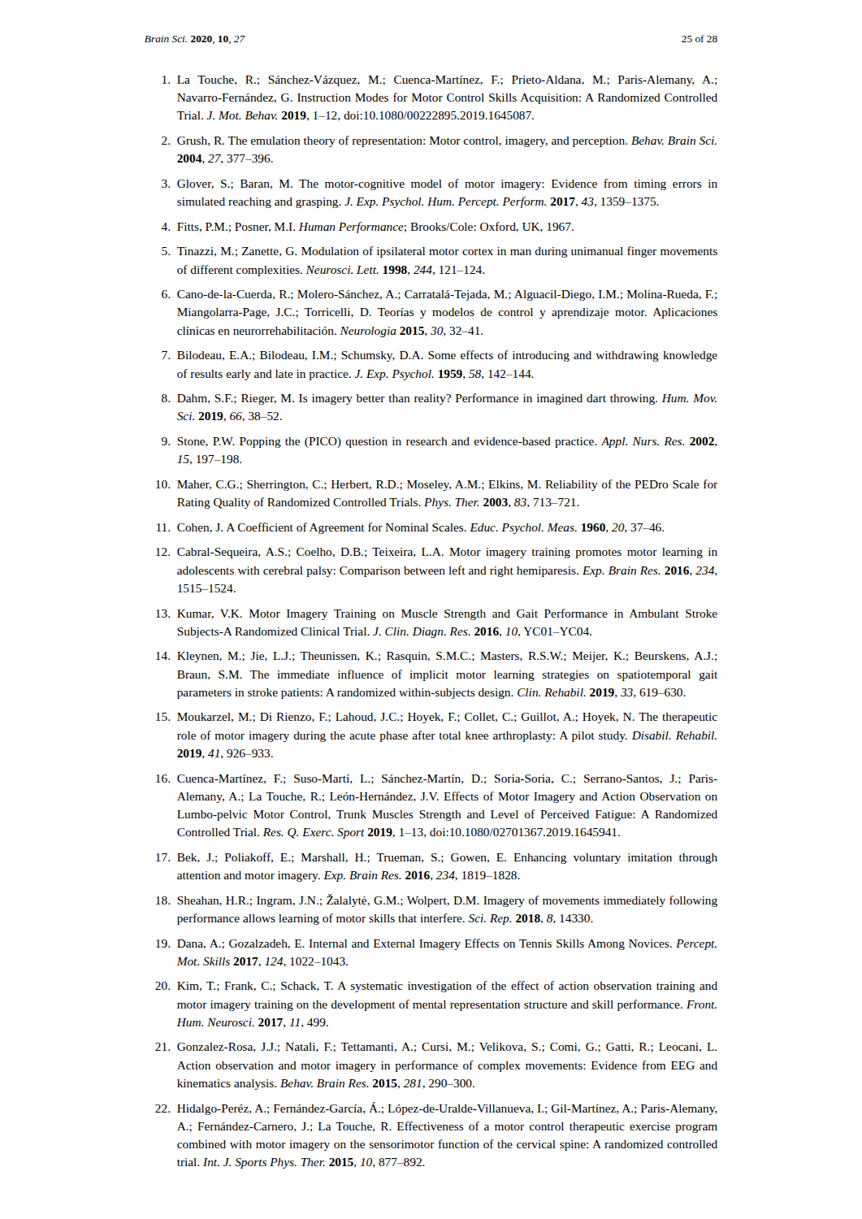Brain Sci. 2020, 10, 27 25 of 28
La Touche, R.; Sánchez-Vázquez, M.; Cuenca-Martínez, F.; Prieto-Aldana, M.; Paris-Alemany, A.; Navarro-Fernández, G. Instruction Modes for Motor Control Skills Acquisition: A Randomized Controlled Trial. J. Mot. Behav. 2019, 1–12, doi:10.1080/00222895.2019.1645087.
Grush, R. The emulation theory of representation: Motor control, imagery, and perception. Behav. Brain Sci. 2004, 27, 377–396.
Glover, S.; Baran, M. The motor-cognitive model of motor imagery: Evidence from timing errors in simulated reaching and grasping. J. Exp. Psychol. Hum. Percept. Perform. 2017, 43, 1359–1375.
Fitts, P.M.; Posner, M.I. Human Performance; Brooks/Cole: Oxford, UK, 1967.
Tinazzi, M.; Zanette, G. Modulation of ipsilateral motor cortex in man during unimanual finger movements of different complexities. Neurosci. Lett. 1998, 244, 121–124.
Cano-de-la-Cuerda, R.; Molero-Sánchez, A.; Carratalá-Tejada, M.; Alguacil-Diego, I.M.; Molina-Rueda, F.; Miangolarra-Page, J.C.; Torricelli, D. Teorías y modelos de control y aprendizaje motor. Aplicaciones clínicas en neurorrehabilitación. Neurologia 2015, 30, 32–41.
Bilodeau, E.A.; Bilodeau, I.M.; Schumsky, D.A. Some effects of introducing and withdrawing knowledge of results early and late in practice. J. Exp. Psychol. 1959, 58, 142–144.
Dahm, S.F.; Rieger, M. Is imagery better than reality? Performance in imagined dart throwing. Hum. Mov. Sci. 2019, 66, 38–52.
Stone, P.W. Popping the (PICO) question in research and evidence-based practice. Appl. Nurs. Res. 2002, 15, 197–198.
Maher, C.G.; Sherrington, C.; Herbert, R.D.; Moseley, A.M.; Elkins, M. Reliability of the PEDro Scale for Rating Quality of Randomized Controlled Trials. Phys. Ther. 2003, 83, 713–721.
Cohen, J. A Coefficient of Agreement for Nominal Scales. Educ. Psychol. Meas. 1960, 20, 37–46.
Cabral-Sequeira, A.S.; Coelho, D.B.; Teixeira, L.A. Motor imagery training promotes motor learning in adolescents with cerebral palsy: Comparison between left and right hemiparesis. Exp. Brain Res. 2016, 234, 1515–1524.
Kumar, V.K. Motor Imagery Training on Muscle Strength and Gait Performance in Ambulant Stroke Subjects-A Randomized Clinical Trial. J. Clin. Diagn. Res. 2016, 10, YC01–YC04.
Kleynen, M.; Jie, L.J.; Theunissen, K.; Rasquin, S.M.C.; Masters, R.S.W.; Meijer, K.; Beurskens, A.J.; Braun, S.M. The immediate influence of implicit motor learning strategies on spatiotemporal gait parameters in stroke patients: A randomized within-subjects design. Clin. Rehabil. 2019, 33, 619–630.
Moukarzel, M.; Di Rienzo, F.; Lahoud, J.C.; Hoyek, F.; Collet, C.; Guillot, A.; Hoyek, N. The therapeutic role of motor imagery during the acute phase after total knee arthroplasty: A pilot study. Disabil. Rehabil. 2019, 41, 926–933.
Cuenca-Martínez, F.; Suso-Martí, L.; Sánchez-Martín, D.; Soria-Soria, C.; Serrano-Santos, J.; Paris-Alemany, A.; La Touche, R.; León-Hernández, J.V. Effects of Motor Imagery and Action Observation on Lumbo-pelvic Motor Control, Trunk Muscles Strength and Level of Perceived Fatigue: A Randomized Controlled Trial. Res. Q. Exerc. Sport 2019, 1–13, doi:10.1080/02701367.2019.1645941.
Bek, J.; Poliakoff, E.; Marshall, H.; Trueman, S.; Gowen, E. Enhancing voluntary imitation through attention and motor imagery. Exp. Brain Res. 2016, 234, 1819–1828.
Sheahan, H.R.; Ingram, J.N.; Žalalytė, G.M.; Wolpert, D.M. Imagery of movements immediately following performance allows learning of motor skills that interfere. Sci. Rep. 2018, 8, 14330.
Dana, A.; Gozalzadeh, E. Internal and External Imagery Effects on Tennis Skills Among Novices. Percept. Mot. Skills 2017, 124, 1022–1043.
Kim, T.; Frank, C.; Schack, T. A systematic investigation of the effect of action observation training and motor imagery training on the development of mental representation structure and skill performance. Front. Hum. Neurosci. 2017, 11, 499.
Gonzalez-Rosa, J.J.; Natali, F.; Tettamanti, A.; Cursi, M.; Velikova, S.; Comi, G.; Gatti, R.; Leocani, L. Action observation and motor imagery in performance of complex movements: Evidence from EEG and kinematics analysis. Behav. Brain Res. 2015, 281, 290–300.
Hidalgo-Peréz, A.; Fernández-García, Á.; López-de-Uralde-Villanueva, I.; Gil-Martínez, A.; Paris-Alemany, A.; Fernández-Carnero, J.; La Touche, R. Effectiveness of a motor control therapeutic exercise program combined with motor imagery on the sensorimotor function of the cervical spine: A randomized controlled trial. Int. J. Sports Phys. Ther. 2015, 10, 877–892.